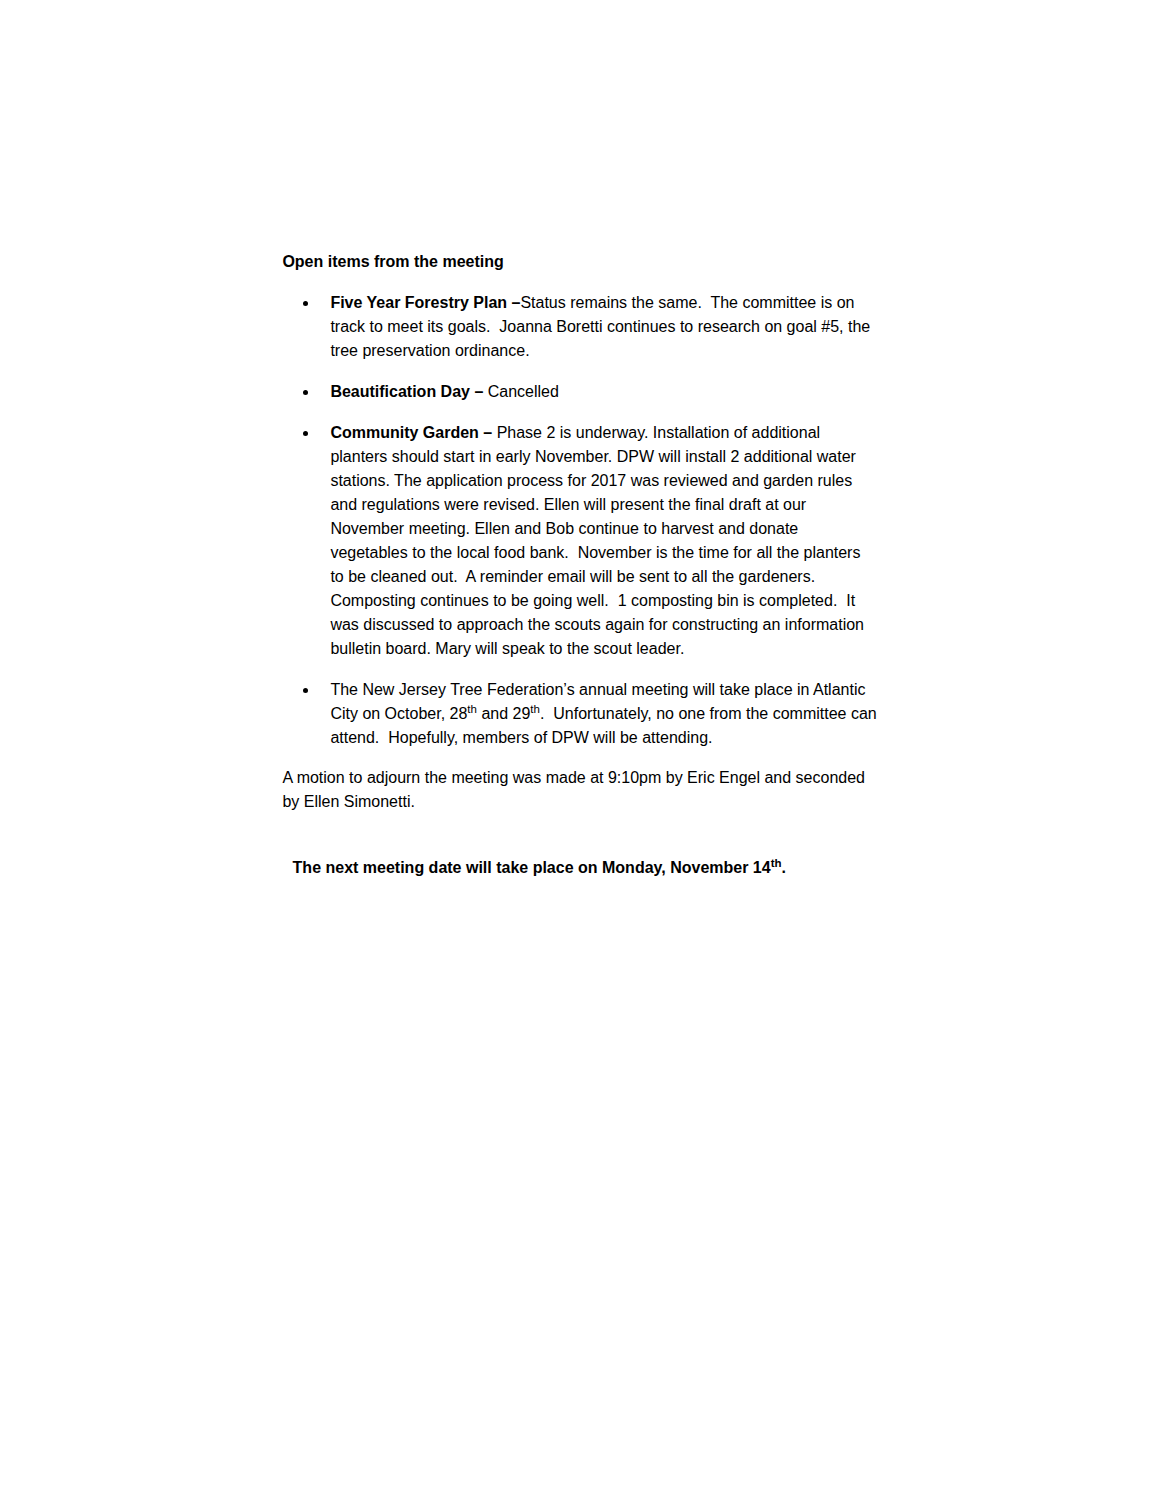Open items from the meeting
Five Year Forestry Plan –Status remains the same. The committee is on track to meet its goals. Joanna Boretti continues to research on goal #5, the tree preservation ordinance.
Beautification Day – Cancelled
Community Garden – Phase 2 is underway. Installation of additional planters should start in early November. DPW will install 2 additional water stations. The application process for 2017 was reviewed and garden rules and regulations were revised. Ellen will present the final draft at our November meeting. Ellen and Bob continue to harvest and donate vegetables to the local food bank. November is the time for all the planters to be cleaned out. A reminder email will be sent to all the gardeners. Composting continues to be going well. 1 composting bin is completed. It was discussed to approach the scouts again for constructing an information bulletin board. Mary will speak to the scout leader.
The New Jersey Tree Federation’s annual meeting will take place in Atlantic City on October, 28th and 29th. Unfortunately, no one from the committee can attend. Hopefully, members of DPW will be attending.
A motion to adjourn the meeting was made at 9:10pm by Eric Engel and seconded by Ellen Simonetti.
The next meeting date will take place on Monday, November 14th.